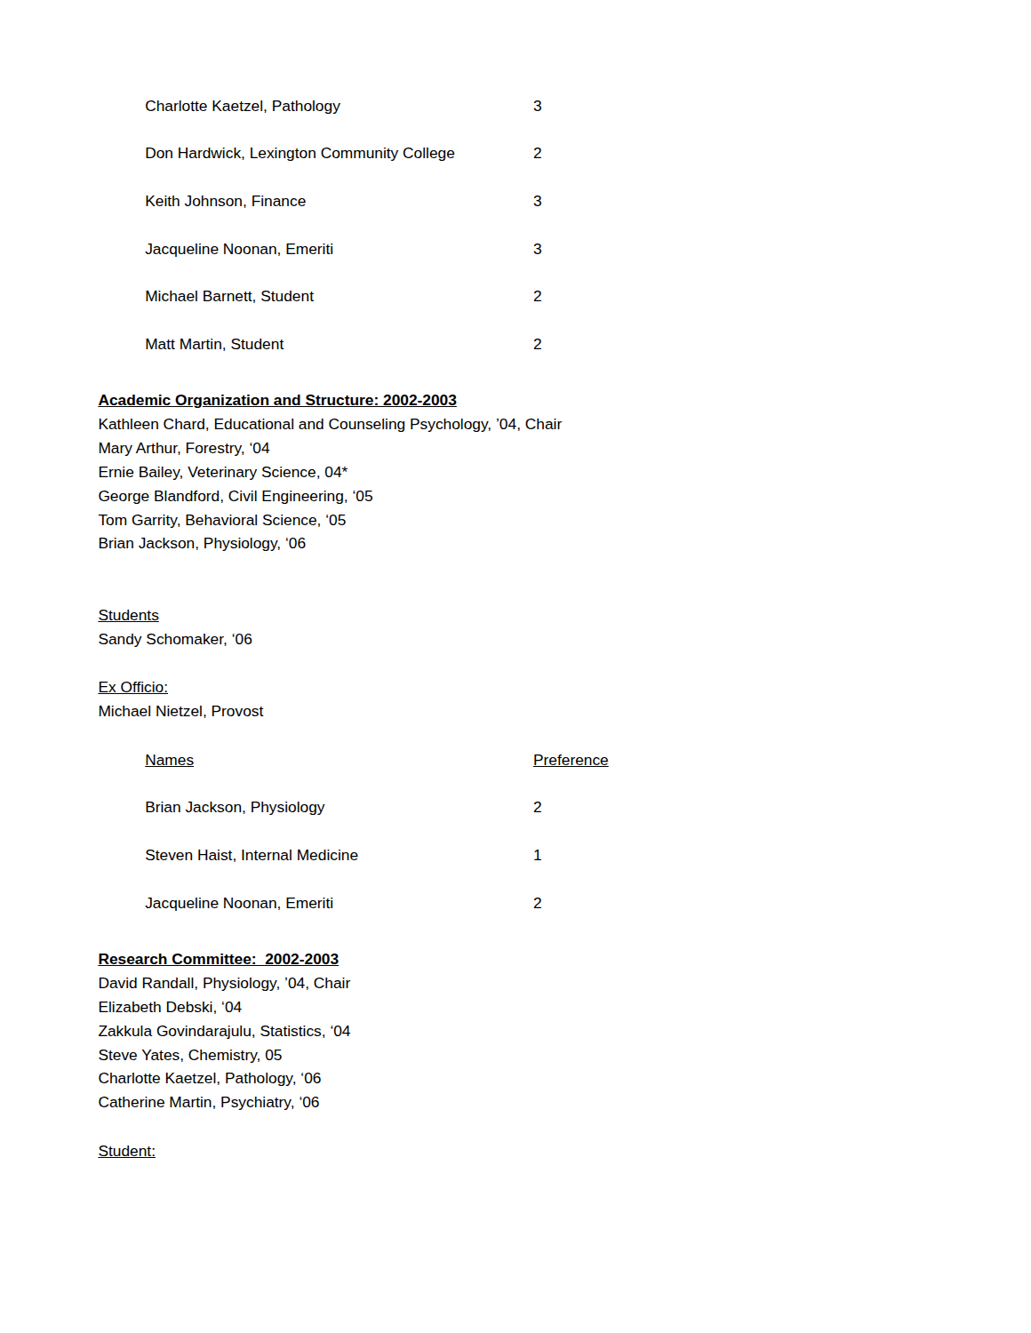Charlotte Kaetzel, Pathology 3
Don Hardwick, Lexington Community College 2
Keith Johnson, Finance 3
Jacqueline Noonan, Emeriti 3
Michael Barnett, Student 2
Matt Martin, Student 2
Academic Organization and Structure: 2002-2003
Kathleen Chard, Educational and Counseling Psychology, ’04, Chair
Mary Arthur, Forestry, ‘04
Ernie Bailey, Veterinary Science, 04*
George Blandford, Civil Engineering, ‘05
Tom Garrity, Behavioral Science, ‘05
Brian Jackson, Physiology, ‘06
Students
Sandy Schomaker, ‘06
Ex Officio:
Michael Nietzel, Provost
Names Preference
Brian Jackson, Physiology 2
Steven Haist, Internal Medicine 1
Jacqueline Noonan, Emeriti 2
Research Committee: 2002-2003
David Randall, Physiology, ’04, Chair
Elizabeth Debski, ‘04
Zakkula Govindarajulu, Statistics, ‘04
Steve Yates, Chemistry, 05
Charlotte Kaetzel, Pathology, ‘06
Catherine Martin, Psychiatry, ‘06
Student: